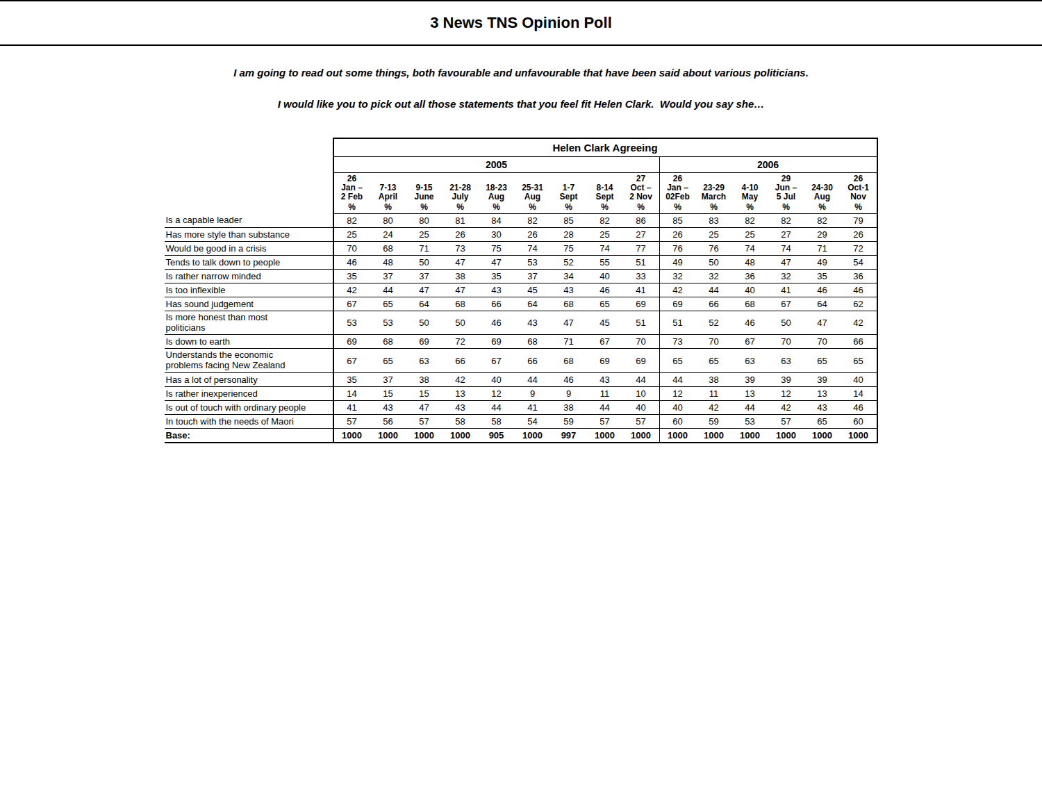3 News TNS Opinion Poll
I am going to read out some things, both favourable and unfavourable that have been said about various politicians.
I would like you to pick out all those statements that you feel fit Helen Clark. Would you say she…
| | Helen Clark Agreeing |
| --- | --- |
| | 2005 | 2006 |
| | 26 Jan – 2 Feb | 7-13 April | 9-15 June | 21-28 July | 18-23 Aug | 25-31 Aug | 1-7 Sept | 8-14 Sept | 27 Oct – 2 Nov | 26 Jan – 02Feb | 23-29 March | 4-10 May | 29 Jun – 5 Jul | 24-30 Aug | 26 Oct-1 Nov |
| | % | % | % | % | % | % | % | % | % | % | % | % | % | % | % |
| Is a capable leader | 82 | 80 | 80 | 81 | 84 | 82 | 85 | 82 | 86 | 85 | 83 | 82 | 82 | 82 | 79 |
| Has more style than substance | 25 | 24 | 25 | 26 | 30 | 26 | 28 | 25 | 27 | 26 | 25 | 25 | 27 | 29 | 26 |
| Would be good in a crisis | 70 | 68 | 71 | 73 | 75 | 74 | 75 | 74 | 77 | 76 | 76 | 74 | 74 | 71 | 72 |
| Tends to talk down to people | 46 | 48 | 50 | 47 | 47 | 53 | 52 | 55 | 51 | 49 | 50 | 48 | 47 | 49 | 54 |
| Is rather narrow minded | 35 | 37 | 37 | 38 | 35 | 37 | 34 | 40 | 33 | 32 | 32 | 36 | 32 | 35 | 36 |
| Is too inflexible | 42 | 44 | 47 | 47 | 43 | 45 | 43 | 46 | 41 | 42 | 44 | 40 | 41 | 46 | 46 |
| Has sound judgement | 67 | 65 | 64 | 68 | 66 | 64 | 68 | 65 | 69 | 69 | 66 | 68 | 67 | 64 | 62 |
| Is more honest than most politicians | 53 | 53 | 50 | 50 | 46 | 43 | 47 | 45 | 51 | 51 | 52 | 46 | 50 | 47 | 42 |
| Is down to earth | 69 | 68 | 69 | 72 | 69 | 68 | 71 | 67 | 70 | 73 | 70 | 67 | 70 | 70 | 66 |
| Understands the economic problems facing New Zealand | 67 | 65 | 63 | 66 | 67 | 66 | 68 | 69 | 69 | 65 | 65 | 63 | 63 | 65 | 65 |
| Has a lot of personality | 35 | 37 | 38 | 42 | 40 | 44 | 46 | 43 | 44 | 44 | 38 | 39 | 39 | 39 | 40 |
| Is rather inexperienced | 14 | 15 | 15 | 13 | 12 | 9 | 9 | 11 | 10 | 12 | 11 | 13 | 12 | 13 | 14 |
| Is out of touch with ordinary people | 41 | 43 | 47 | 43 | 44 | 41 | 38 | 44 | 40 | 40 | 42 | 44 | 42 | 43 | 46 |
| In touch with the needs of Maori | 57 | 56 | 57 | 58 | 58 | 54 | 59 | 57 | 57 | 60 | 59 | 53 | 57 | 65 | 60 |
| Base: | 1000 | 1000 | 1000 | 1000 | 905 | 1000 | 997 | 1000 | 1000 | 1000 | 1000 | 1000 | 1000 | 1000 | 1000 |